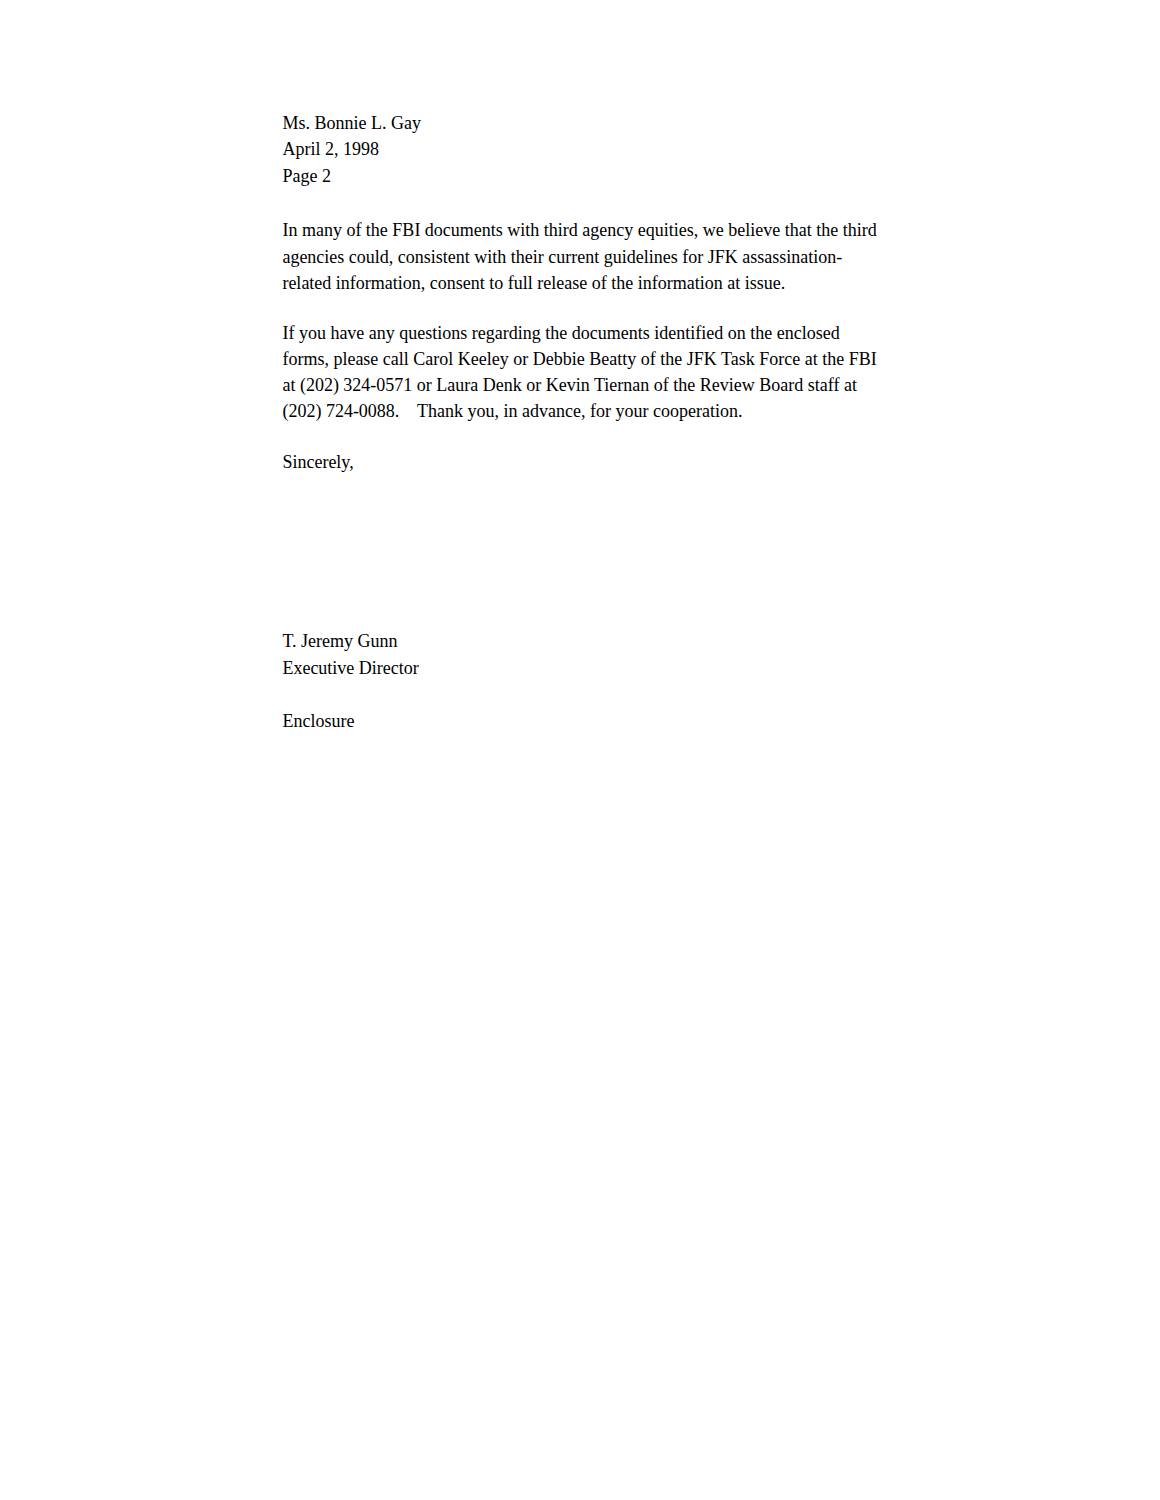Ms. Bonnie L. Gay
April 2, 1998
Page 2
In many of the FBI documents with third agency equities, we believe that the third agencies could, consistent with their current guidelines for JFK assassination-related information, consent to full release of the information at issue.
If you have any questions regarding the documents identified on the enclosed forms, please call Carol Keeley or Debbie Beatty of the JFK Task Force at the FBI at (202) 324-0571 or Laura Denk or Kevin Tiernan of the Review Board staff at (202) 724-0088. Thank you, in advance, for your cooperation.
Sincerely,
T. Jeremy Gunn
Executive Director
Enclosure